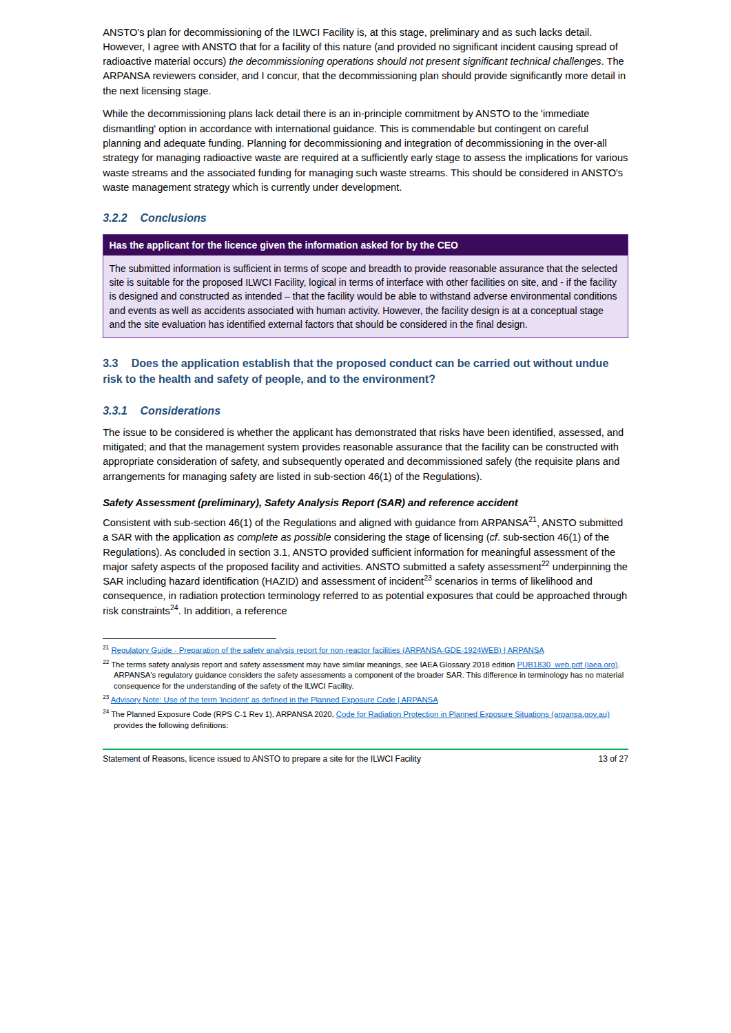ANSTO's plan for decommissioning of the ILWCI Facility is, at this stage, preliminary and as such lacks detail. However, I agree with ANSTO that for a facility of this nature (and provided no significant incident causing spread of radioactive material occurs) the decommissioning operations should not present significant technical challenges. The ARPANSA reviewers consider, and I concur, that the decommissioning plan should provide significantly more detail in the next licensing stage.
While the decommissioning plans lack detail there is an in-principle commitment by ANSTO to the 'immediate dismantling' option in accordance with international guidance. This is commendable but contingent on careful planning and adequate funding. Planning for decommissioning and integration of decommissioning in the over-all strategy for managing radioactive waste are required at a sufficiently early stage to assess the implications for various waste streams and the associated funding for managing such waste streams. This should be considered in ANSTO's waste management strategy which is currently under development.
3.2.2 Conclusions
Has the applicant for the licence given the information asked for by the CEO
The submitted information is sufficient in terms of scope and breadth to provide reasonable assurance that the selected site is suitable for the proposed ILWCI Facility, logical in terms of interface with other facilities on site, and - if the facility is designed and constructed as intended – that the facility would be able to withstand adverse environmental conditions and events as well as accidents associated with human activity. However, the facility design is at a conceptual stage and the site evaluation has identified external factors that should be considered in the final design.
3.3 Does the application establish that the proposed conduct can be carried out without undue risk to the health and safety of people, and to the environment?
3.3.1 Considerations
The issue to be considered is whether the applicant has demonstrated that risks have been identified, assessed, and mitigated; and that the management system provides reasonable assurance that the facility can be constructed with appropriate consideration of safety, and subsequently operated and decommissioned safely (the requisite plans and arrangements for managing safety are listed in sub-section 46(1) of the Regulations).
Safety Assessment (preliminary), Safety Analysis Report (SAR) and reference accident
Consistent with sub-section 46(1) of the Regulations and aligned with guidance from ARPANSA21, ANSTO submitted a SAR with the application as complete as possible considering the stage of licensing (cf. sub-section 46(1) of the Regulations). As concluded in section 3.1, ANSTO provided sufficient information for meaningful assessment of the major safety aspects of the proposed facility and activities. ANSTO submitted a safety assessment22 underpinning the SAR including hazard identification (HAZID) and assessment of incident23 scenarios in terms of likelihood and consequence, in radiation protection terminology referred to as potential exposures that could be approached through risk constraints24. In addition, a reference
21 Regulatory Guide - Preparation of the safety analysis report for non-reactor facilities (ARPANSA-GDE-1924WEB) | ARPANSA
22 The terms safety analysis report and safety assessment may have similar meanings, see IAEA Glossary 2018 edition PUB1830_web.pdf (iaea.org). ARPANSA's regulatory guidance considers the safety assessments a component of the broader SAR. This difference in terminology has no material consequence for the understanding of the safety of the ILWCI Facility.
23 Advisory Note: Use of the term 'incident' as defined in the Planned Exposure Code | ARPANSA
24 The Planned Exposure Code (RPS C-1 Rev 1), ARPANSA 2020, Code for Radiation Protection in Planned Exposure Situations (arpansa.gov.au) provides the following definitions:
Statement of Reasons, licence issued to ANSTO to prepare a site for the ILWCI Facility
13 of 27